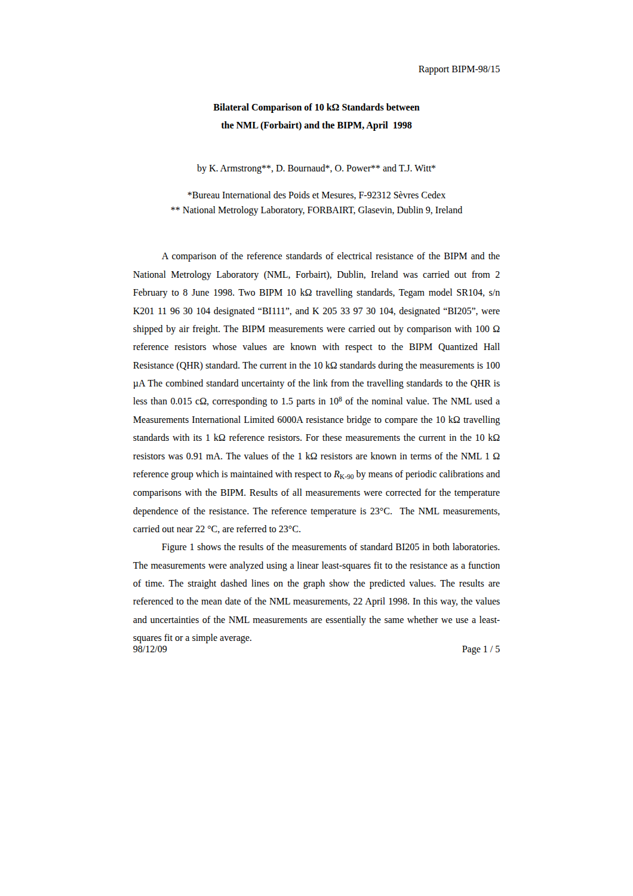Rapport BIPM-98/15
Bilateral Comparison of 10 kΩ Standards between the NML (Forbairt) and the BIPM, April 1998
by K. Armstrong**, D. Bournaud*, O. Power** and T.J. Witt*
*Bureau International des Poids et Mesures, F-92312 Sèvres Cedex
** National Metrology Laboratory, FORBAIRT, Glasevin, Dublin 9, Ireland
A comparison of the reference standards of electrical resistance of the BIPM and the National Metrology Laboratory (NML, Forbairt), Dublin, Ireland was carried out from 2 February to 8 June 1998. Two BIPM 10 kΩ travelling standards, Tegam model SR104, s/n K201 11 96 30 104 designated “BI111”, and K 205 33 97 30 104, designated “BI205”, were shipped by air freight. The BIPM measurements were carried out by comparison with 100 Ω reference resistors whose values are known with respect to the BIPM Quantized Hall Resistance (QHR) standard. The current in the 10 kΩ standards during the measurements is 100 µA The combined standard uncertainty of the link from the travelling standards to the QHR is less than 0.015 cΩ, corresponding to 1.5 parts in 108 of the nominal value. The NML used a Measurements International Limited 6000A resistance bridge to compare the 10 kΩ travelling standards with its 1 kΩ reference resistors. For these measurements the current in the 10 kΩ resistors was 0.91 mA. The values of the 1 kΩ resistors are known in terms of the NML 1 Ω reference group which is maintained with respect to RK-90 by means of periodic calibrations and comparisons with the BIPM. Results of all measurements were corrected for the temperature dependence of the resistance. The reference temperature is 23°C. The NML measurements, carried out near 22 °C, are referred to 23°C.
Figure 1 shows the results of the measurements of standard BI205 in both laboratories. The measurements were analyzed using a linear least-squares fit to the resistance as a function of time. The straight dashed lines on the graph show the predicted values. The results are referenced to the mean date of the NML measurements, 22 April 1998. In this way, the values and uncertainties of the NML measurements are essentially the same whether we use a least-squares fit or a simple average.
98/12/09 Page 1 / 5